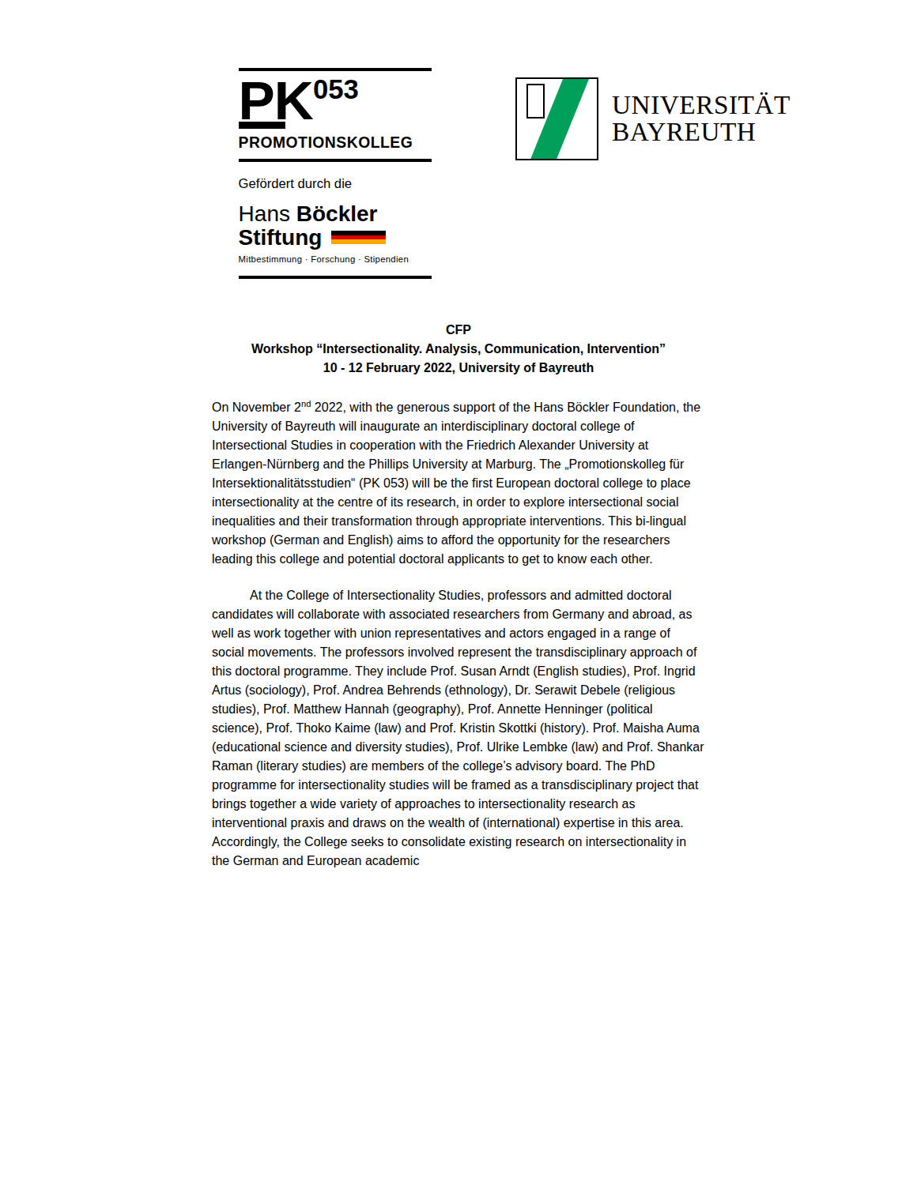PK 053
PROMOTIONSKOLLEG
Gefördert durch die
Hans Böckler
Stiftung
Mitbestimmung · Forschung · Stipendien
UNIVERSITÄT
BAYREUTH
CFP
Workshop “Intersectionality. Analysis, Communication, Intervention”
10 - 12 February 2022, University of Bayreuth
On November 2nd 2022, with the generous support of the Hans Böckler Foundation, the University of Bayreuth will inaugurate an interdisciplinary doctoral college of Intersectional Studies in cooperation with the Friedrich Alexander University at Erlangen-Nürnberg and the Phillips University at Marburg. The „Promotionskolleg für Intersektionalitätsstudien“ (PK 053) will be the first European doctoral college to place intersectionality at the centre of its research, in order to explore intersectional social inequalities and their transformation through appropriate interventions. This bi-lingual workshop (German and English) aims to afford the opportunity for the researchers leading this college and potential doctoral applicants to get to know each other.
At the College of Intersectionality Studies, professors and admitted doctoral candidates will collaborate with associated researchers from Germany and abroad, as well as work together with union representatives and actors engaged in a range of social movements. The professors involved represent the transdisciplinary approach of this doctoral programme. They include Prof. Susan Arndt (English studies), Prof. Ingrid Artus (sociology), Prof. Andrea Behrends (ethnology), Dr. Serawit Debele (religious studies), Prof. Matthew Hannah (geography), Prof. Annette Henninger (political science), Prof. Thoko Kaime (law) and Prof. Kristin Skottki (history). Prof. Maisha Auma (educational science and diversity studies), Prof. Ulrike Lembke (law) and Prof. Shankar Raman (literary studies) are members of the college’s advisory board. The PhD programme for intersectionality studies will be framed as a transdisciplinary project that brings together a wide variety of approaches to intersectionality research as interventional praxis and draws on the wealth of (international) expertise in this area. Accordingly, the College seeks to consolidate existing research on intersectionality in the German and European academic